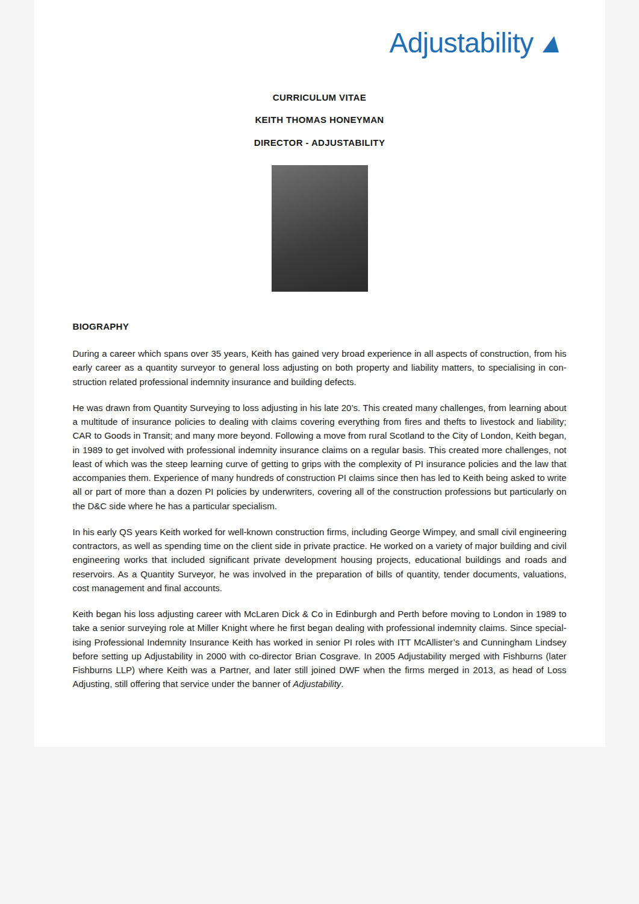Adjustability▲
CURRICULUM VITAE
KEITH THOMAS HONEYMAN
DIRECTOR - ADJUSTABILITY
BIOGRAPHY
During a career which spans over 35 years, Keith has gained very broad experience in all aspects of construction, from his early career as a quantity surveyor to general loss adjusting on both property and liability matters, to specialising in construction related professional indemnity insurance and building defects.
He was drawn from Quantity Surveying to loss adjusting in his late 20’s. This created many challenges, from learning about a multitude of insurance policies to dealing with claims covering everything from fires and thefts to livestock and liability; CAR to Goods in Transit; and many more beyond. Following a move from rural Scotland to the City of London, Keith began, in 1989 to get involved with professional indemnity insurance claims on a regular basis. This created more challenges, not least of which was the steep learning curve of getting to grips with the complexity of PI insurance policies and the law that accompanies them. Experience of many hundreds of construction PI claims since then has led to Keith being asked to write all or part of more than a dozen PI policies by underwriters, covering all of the construction professions but particularly on the D&C side where he has a particular specialism.
In his early QS years Keith worked for well-known construction firms, including George Wimpey, and small civil engineering contractors, as well as spending time on the client side in private practice. He worked on a variety of major building and civil engineering works that included significant private development housing projects, educational buildings and roads and reservoirs. As a Quantity Surveyor, he was involved in the preparation of bills of quantity, tender documents, valuations, cost management and final accounts.
Keith began his loss adjusting career with McLaren Dick & Co in Edinburgh and Perth before moving to London in 1989 to take a senior surveying role at Miller Knight where he first began dealing with professional indemnity claims. Since specialising Professional Indemnity Insurance Keith has worked in senior PI roles with ITT McAllister’s and Cunningham Lindsey before setting up Adjustability in 2000 with co-director Brian Cosgrave. In 2005 Adjustability merged with Fishburns (later Fishburns LLP) where Keith was a Partner, and later still joined DWF when the firms merged in 2013, as head of Loss Adjusting, still offering that service under the banner of Adjustability.